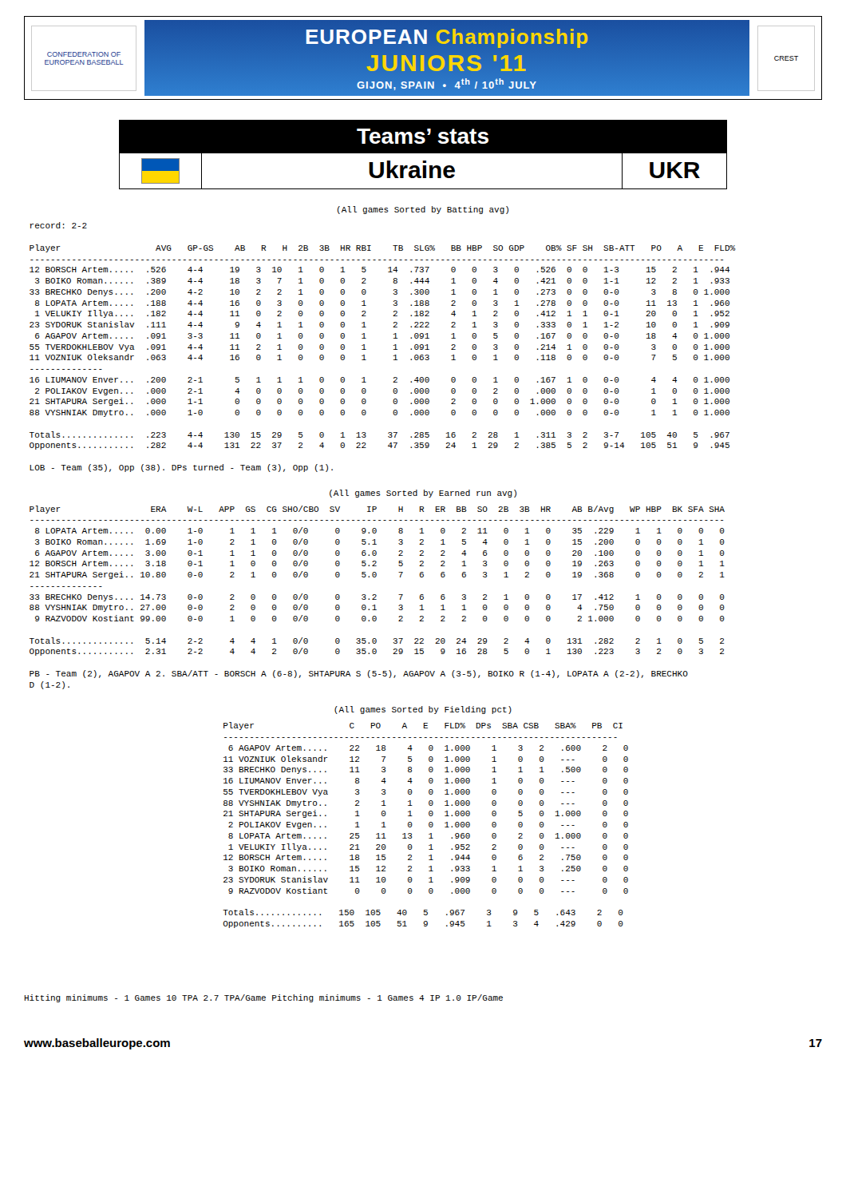CONFEDERATION OF EUROPEAN BASEBALL
EUROPEAN Championship
JUNIORS '11
GIJON, SPAIN • 4th / 10th JULY
CREST
Teams’ stats
Ukraine
UKR
(All games Sorted by Batting avg)
 record: 2-2

 Player                  AVG   GP-GS    AB   R   H  2B  3B  HR RBI    TB  SLG%   BB HBP  SO GDP    OB% SF SH  SB-ATT   PO   A   E  FLD%
 ------------------------------------------------------------------------------------------------------------------------------------
 12 BORSCH Artem.....  .526    4-4     19   3  10   1   0   1   5    14  .737    0   0   3   0   .526  0  0   1-3     15   2   1  .944
  3 BOIKO Roman......  .389    4-4     18   3   7   1   0   0   2     8  .444    1   0   4   0   .421  0  0   1-1     12   2   1  .933
 33 BRECHKO Denys....  .200    4-2     10   2   2   1   0   0   0     3  .300    1   0   1   0   .273  0  0   0-0      3   8   0 1.000
  8 LOPATA Artem.....  .188    4-4     16   0   3   0   0   0   1     3  .188    2   0   3   1   .278  0  0   0-0     11  13   1  .960
  1 VELUKIY Illya....  .182    4-4     11   0   2   0   0   0   2     2  .182    4   1   2   0   .412  1  1   0-1     20   0   1  .952
 23 SYDORUK Stanislav  .111    4-4      9   4   1   1   0   0   1     2  .222    2   1   3   0   .333  0  1   1-2     10   0   1  .909
  6 AGAPOV Artem.....  .091    3-3     11   0   1   0   0   0   1     1  .091    1   0   5   0   .167  0  0   0-0     18   4   0 1.000
 55 TVERDOKHLEBOV Vya  .091    4-4     11   2   1   0   0   0   1     1  .091    2   0   3   0   .214  1  0   0-0      3   0   0 1.000
 11 VOZNIUK Oleksandr  .063    4-4     16   0   1   0   0   0   1     1  .063    1   0   1   0   .118  0  0   0-0      7   5   0 1.000
 --------------
 16 LIUMANOV Enver...  .200    2-1      5   1   1   1   0   0   1     2  .400    0   0   1   0   .167  1  0   0-0      4   4   0 1.000
  2 POLIAKOV Evgen...  .000    2-1      4   0   0   0   0   0   0     0  .000    0   0   2   0   .000  0  0   0-0      1   0   0 1.000
 21 SHTAPURA Sergei..  .000    1-1      0   0   0   0   0   0   0     0  .000    2   0   0   0  1.000  0  0   0-0      0   1   0 1.000
 88 VYSHNIAK Dmytro..  .000    1-0      0   0   0   0   0   0   0     0  .000    0   0   0   0   .000  0  0   0-0      1   1   0 1.000

 Totals..............  .223    4-4    130  15  29   5   0   1  13    37  .285   16   2  28   1   .311  3  2   3-7    105  40   5  .967
 Opponents...........  .282    4-4    131  22  37   2   4   0  22    47  .359   24   1  29   2   .385  5  2   9-14   105  51   9  .945

 LOB - Team (35), Opp (38). DPs turned - Team (3), Opp (1).
(All games Sorted by Earned run avg)
 Player                 ERA    W-L   APP  GS  CG SHO/CBO  SV     IP    H   R  ER  BB  SO  2B  3B  HR    AB B/Avg   WP HBP  BK SFA SHA
 ------------------------------------------------------------------------------------------------------------------------------------
  8 LOPATA Artem.....  0.00    1-0     1   1   1   0/0     0    9.0    8   1   0   2  11   0   1   0    35  .229    1   1   0   0   0
  3 BOIKO Roman......  1.69    1-0     2   1   0   0/0     0    5.1    3   2   1   5   4   0   1   0    15  .200    0   0   0   1   0
  6 AGAPOV Artem.....  3.00    0-1     1   1   0   0/0     0    6.0    2   2   2   4   6   0   0   0    20  .100    0   0   0   1   0
 12 BORSCH Artem.....  3.18    0-1     1   0   0   0/0     0    5.2    5   2   2   1   3   0   0   0    19  .263    0   0   0   1   1
 21 SHTAPURA Sergei.. 10.80    0-0     2   1   0   0/0     0    5.0    7   6   6   6   3   1   2   0    19  .368    0   0   0   2   1
 --------------
 33 BRECHKO Denys.... 14.73    0-0     2   0   0   0/0     0    3.2    7   6   6   3   2   1   0   0    17  .412    1   0   0   0   0
 88 VYSHNIAK Dmytro.. 27.00    0-0     2   0   0   0/0     0    0.1    3   1   1   1   0   0   0   0     4  .750    0   0   0   0   0
  9 RAZVODOV Kostiant 99.00    0-0     1   0   0   0/0     0    0.0    2   2   2   2   0   0   0   0     2 1.000    0   0   0   0   0

 Totals..............  5.14    2-2     4   4   1   0/0     0   35.0   37  22  20  24  29   2   4   0   131  .282    2   1   0   5   2
 Opponents...........  2.31    2-2     4   4   2   0/0     0   35.0   29  15   9  16  28   5   0   1   130  .223    3   2   0   3   2

 PB - Team (2), AGAPOV A 2. SBA/ATT - BORSCH A (6-8), SHTAPURA S (5-5), AGAPOV A (3-5), BOIKO R (1-4), LOPATA A (2-2), BRECHKO
 D (1-2).
(All games Sorted by Fielding pct)
 Player                  C   PO    A   E   FLD%  DPs  SBA CSB   SBA%   PB  CI
 ---------------------------------------------------------------------------
  6 AGAPOV Artem.....    22   18    4   0  1.000    1    3   2   .600    2   0
 11 VOZNIUK Oleksandr    12    7    5   0  1.000    1    0   0   ---     0   0
 33 BRECHKO Denys....    11    3    8   0  1.000    1    1   1   .500    0   0
 16 LIUMANOV Enver...     8    4    4   0  1.000    1    0   0   ---     0   0
 55 TVERDOKHLEBOV Vya     3    3    0   0  1.000    0    0   0   ---     0   0
 88 VYSHNIAK Dmytro..     2    1    1   0  1.000    0    0   0   ---     0   0
 21 SHTAPURA Sergei..     1    0    1   0  1.000    0    5   0  1.000    0   0
  2 POLIAKOV Evgen...     1    1    0   0  1.000    0    0   0   ---     0   0
  8 LOPATA Artem.....    25   11   13   1   .960    0    2   0  1.000    0   0
  1 VELUKIY Illya....    21   20    0   1   .952    2    0   0   ---     0   0
 12 BORSCH Artem.....    18   15    2   1   .944    0    6   2   .750    0   0
  3 BOIKO Roman......    15   12    2   1   .933    1    1   3   .250    0   0
 23 SYDORUK Stanislav    11   10    0   1   .909    0    0   0   ---     0   0
  9 RAZVODOV Kostiant     0    0    0   0   .000    0    0   0   ---     0   0

 Totals.............   150  105   40   5   .967    3    9   5   .643    2   0
 Opponents..........   165  105   51   9   .945    1    3   4   .429    0   0
Hitting minimums - 1 Games 10 TPA 2.7 TPA/Game Pitching minimums - 1 Games 4 IP 1.0 IP/Game
www.baseballeurope.com
17